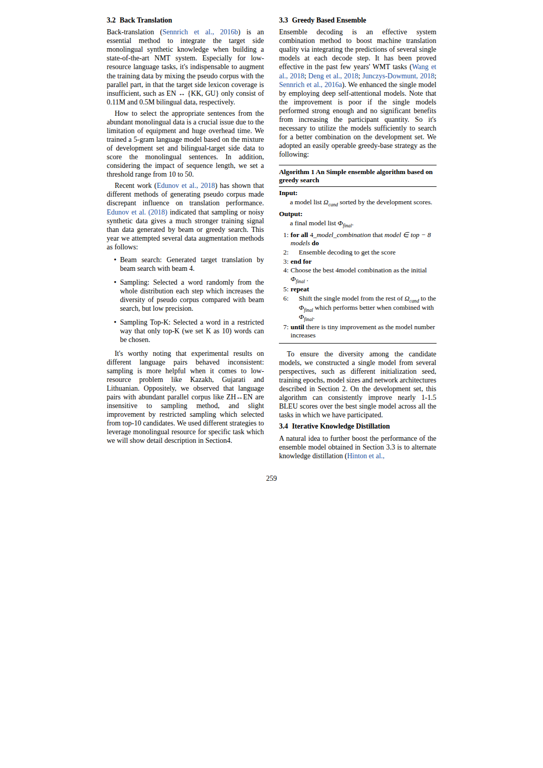3.2 Back Translation
Back-translation (Sennrich et al., 2016b) is an essential method to integrate the target side monolingual synthetic knowledge when building a state-of-the-art NMT system. Especially for low-resource language tasks, it's indispensable to augment the training data by mixing the pseudo corpus with the parallel part, in that the target side lexicon coverage is insufficient, such as EN ↔ {KK, GU} only consist of 0.11M and 0.5M bilingual data, respectively.
How to select the appropriate sentences from the abundant monolingual data is a crucial issue due to the limitation of equipment and huge overhead time. We trained a 5-gram language model based on the mixture of development set and bilingual-target side data to score the monolingual sentences. In addition, considering the impact of sequence length, we set a threshold range from 10 to 50.
Recent work (Edunov et al., 2018) has shown that different methods of generating pseudo corpus made discrepant influence on translation performance. Edunov et al. (2018) indicated that sampling or noisy synthetic data gives a much stronger training signal than data generated by beam or greedy search. This year we attempted several data augmentation methods as follows:
Beam search: Generated target translation by beam search with beam 4.
Sampling: Selected a word randomly from the whole distribution each step which increases the diversity of pseudo corpus compared with beam search, but low precision.
Sampling Top-K: Selected a word in a restricted way that only top-K (we set K as 10) words can be chosen.
It's worthy noting that experimental results on different language pairs behaved inconsistent: sampling is more helpful when it comes to low-resource problem like Kazakh, Gujarati and Lithuanian. Oppositely, we observed that language pairs with abundant parallel corpus like ZH↔EN are insensitive to sampling method, and slight improvement by restricted sampling which selected from top-10 candidates. We used different strategies to leverage monolingual resource for specific task which we will show detail description in Section4.
3.3 Greedy Based Ensemble
Ensemble decoding is an effective system combination method to boost machine translation quality via integrating the predictions of several single models at each decode step. It has been proved effective in the past few years' WMT tasks (Wang et al., 2018; Deng et al., 2018; Junczys-Dowmunt, 2018; Sennrich et al., 2016a). We enhanced the single model by employing deep self-attentional models. Note that the improvement is poor if the single models performed strong enough and no significant benefits from increasing the participant quantity. So it's necessary to utilize the models sufficiently to search for a better combination on the development set. We adopted an easily operable greedy-base strategy as the following:
Algorithm 1 An Simple ensemble algorithm based on greedy search
Input:
a model list Ωcand sorted by the development scores.
Output:
a final model list Φfinal.
for all 4_model_combination that model ∈ top − 8 models do
Ensemble decoding to get the score
end for
Choose the best 4model combination as the initial Φfinal .
repeat
Shift the single model from the rest of Ωcand to the Φfinal which performs better when combined with Φfinal.
until there is tiny improvement as the model number increases
To ensure the diversity among the candidate models, we constructed a single model from several perspectives, such as different initialization seed, training epochs, model sizes and network architectures described in Section 2. On the development set, this algorithm can consistently improve nearly 1-1.5 BLEU scores over the best single model across all the tasks in which we have participated.
3.4 Iterative Knowledge Distillation
A natural idea to further boost the performance of the ensemble model obtained in Section 3.3 is to alternate knowledge distillation (Hinton et al.,
259